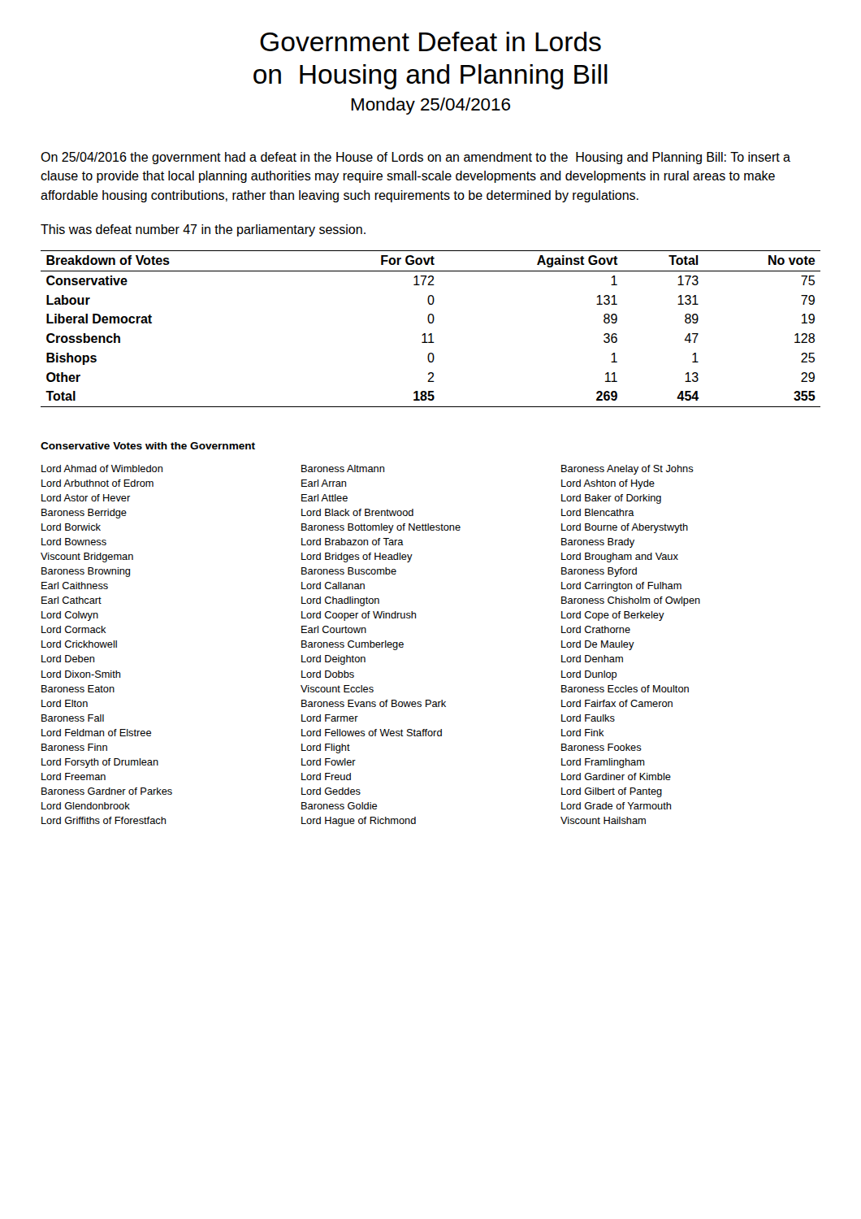Government Defeat in Lords
on Housing and Planning Bill
Monday 25/04/2016
On 25/04/2016 the government had a defeat in the House of Lords on an amendment to the Housing and Planning Bill: To insert a clause to provide that local planning authorities may require small-scale developments and developments in rural areas to make affordable housing contributions, rather than leaving such requirements to be determined by regulations.
This was defeat number 47 in the parliamentary session.
| Breakdown of Votes | For Govt | Against Govt | Total | No vote |
| --- | --- | --- | --- | --- |
| Conservative | 172 | 1 | 173 | 75 |
| Labour | 0 | 131 | 131 | 79 |
| Liberal Democrat | 0 | 89 | 89 | 19 |
| Crossbench | 11 | 36 | 47 | 128 |
| Bishops | 0 | 1 | 1 | 25 |
| Other | 2 | 11 | 13 | 29 |
| Total | 185 | 269 | 454 | 355 |
Conservative Votes with the Government
| Lord Ahmad of Wimbledon | Baroness Altmann | Baroness Anelay of St Johns |
| Lord Arbuthnot of Edrom | Earl Arran | Lord Ashton of Hyde |
| Lord Astor of Hever | Earl Attlee | Lord Baker of Dorking |
| Baroness Berridge | Lord Black of Brentwood | Lord Blencathra |
| Lord Borwick | Baroness Bottomley of Nettlestone | Lord Bourne of Aberystwyth |
| Lord Bowness | Lord Brabazon of Tara | Baroness Brady |
| Viscount Bridgeman | Lord Bridges of Headley | Lord Brougham and Vaux |
| Baroness Browning | Baroness Buscombe | Baroness Byford |
| Earl Caithness | Lord Callanan | Lord Carrington of Fulham |
| Earl Cathcart | Lord Chadlington | Baroness Chisholm of Owlpen |
| Lord Colwyn | Lord Cooper of Windrush | Lord Cope of Berkeley |
| Lord Cormack | Earl Courtown | Lord Crathorne |
| Lord Crickhowell | Baroness Cumberlege | Lord De Mauley |
| Lord Deben | Lord Deighton | Lord Denham |
| Lord Dixon-Smith | Lord Dobbs | Lord Dunlop |
| Baroness Eaton | Viscount Eccles | Baroness Eccles of Moulton |
| Lord Elton | Baroness Evans of Bowes Park | Lord Fairfax of Cameron |
| Baroness Fall | Lord Farmer | Lord Faulks |
| Lord Feldman of Elstree | Lord Fellowes of West Stafford | Lord Fink |
| Baroness Finn | Lord Flight | Baroness Fookes |
| Lord Forsyth of Drumlean | Lord Fowler | Lord Framlingham |
| Lord Freeman | Lord Freud | Lord Gardiner of Kimble |
| Baroness Gardner of Parkes | Lord Geddes | Lord Gilbert of Panteg |
| Lord Glendonbrook | Baroness Goldie | Lord Grade of Yarmouth |
| Lord Griffiths of Fforestfach | Lord Hague of Richmond | Viscount Hailsham |